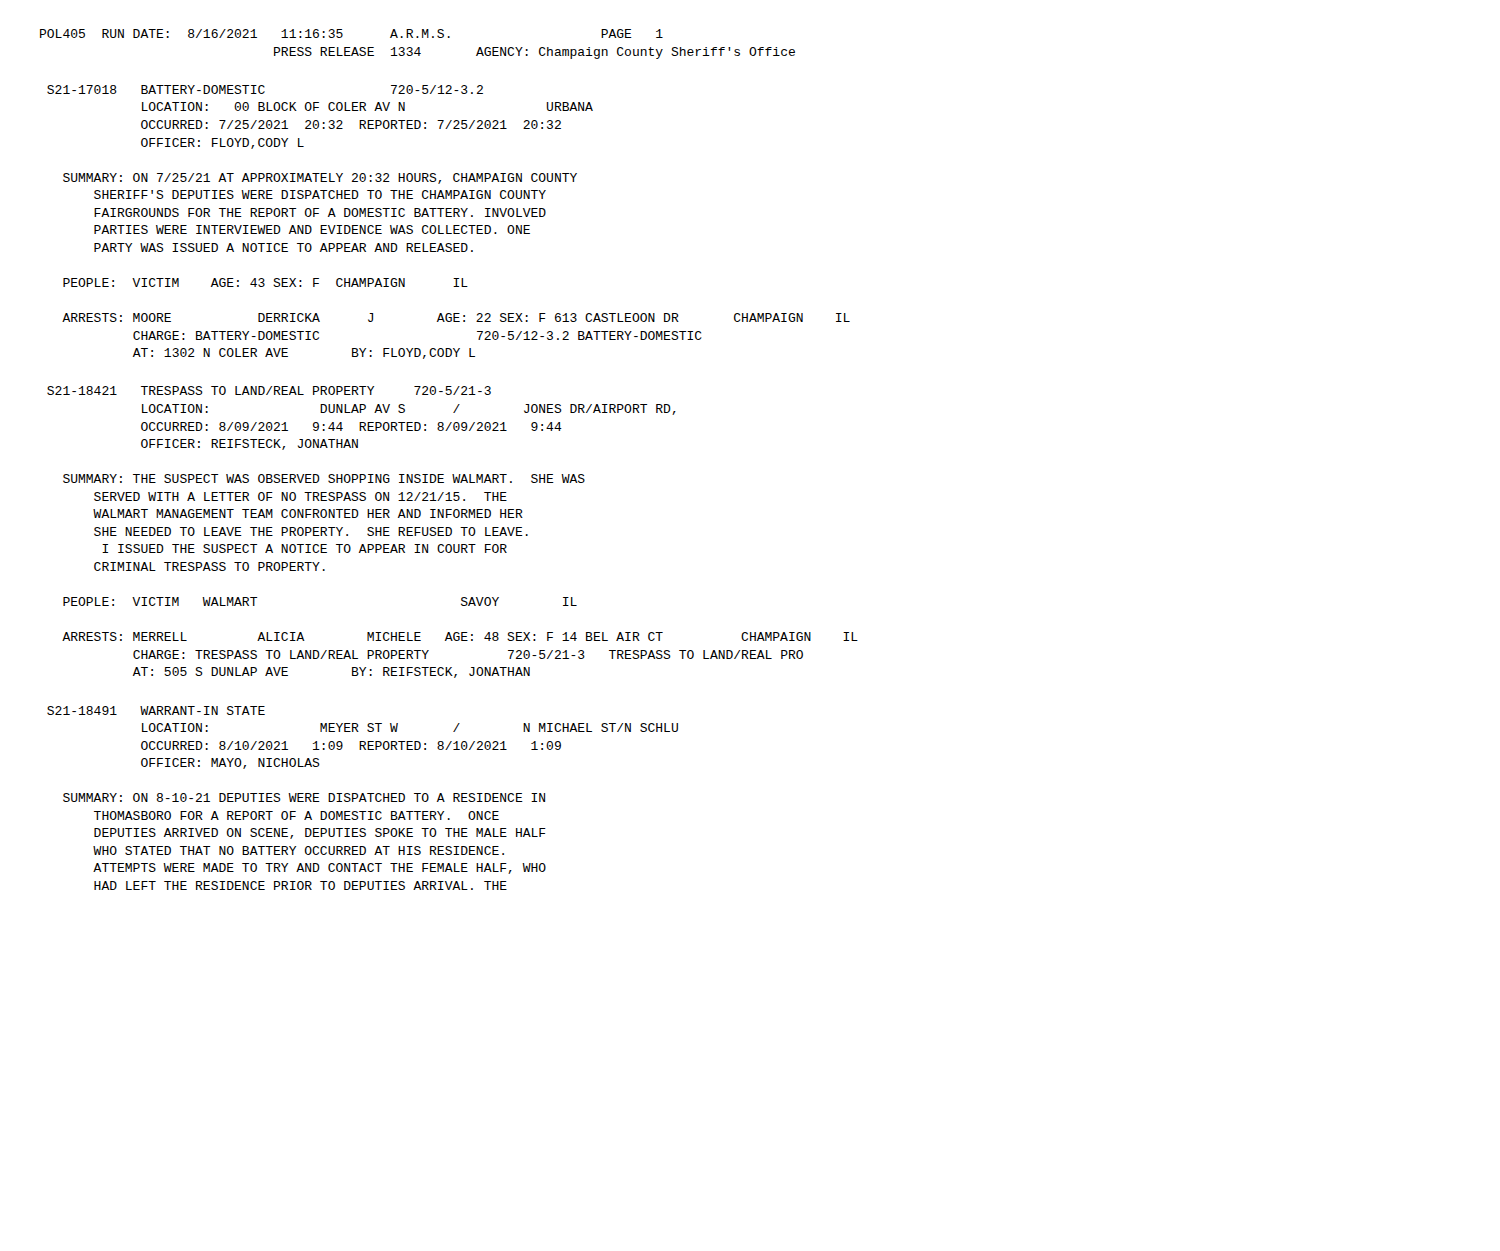POL405  RUN DATE:  8/16/2021   11:16:35      A.R.M.S.                   PAGE   1
                              PRESS RELEASE  1334       AGENCY: Champaign County Sheriff's Office
 S21-17018   BATTERY-DOMESTIC                720-5/12-3.2
             LOCATION:   00 BLOCK OF COLER AV N                  URBANA
             OCCURRED: 7/25/2021  20:32  REPORTED: 7/25/2021  20:32
             OFFICER: FLOYD,CODY L

   SUMMARY: ON 7/25/21 AT APPROXIMATELY 20:32 HOURS, CHAMPAIGN COUNTY
       SHERIFF'S DEPUTIES WERE DISPATCHED TO THE CHAMPAIGN COUNTY
       FAIRGROUNDS FOR THE REPORT OF A DOMESTIC BATTERY. INVOLVED
       PARTIES WERE INTERVIEWED AND EVIDENCE WAS COLLECTED. ONE
       PARTY WAS ISSUED A NOTICE TO APPEAR AND RELEASED.

   PEOPLE:  VICTIM    AGE: 43 SEX: F  CHAMPAIGN      IL

   ARRESTS: MOORE           DERRICKA      J        AGE: 22 SEX: F 613 CASTLEOON DR       CHAMPAIGN    IL
            CHARGE: BATTERY-DOMESTIC                    720-5/12-3.2 BATTERY-DOMESTIC
            AT: 1302 N COLER AVE        BY: FLOYD,CODY L
 S21-18421   TRESPASS TO LAND/REAL PROPERTY     720-5/21-3
             LOCATION:              DUNLAP AV S      /        JONES DR/AIRPORT RD,
             OCCURRED: 8/09/2021   9:44  REPORTED: 8/09/2021   9:44
             OFFICER: REIFSTECK, JONATHAN

   SUMMARY: THE SUSPECT WAS OBSERVED SHOPPING INSIDE WALMART.  SHE WAS
       SERVED WITH A LETTER OF NO TRESPASS ON 12/21/15.  THE
       WALMART MANAGEMENT TEAM CONFRONTED HER AND INFORMED HER
       SHE NEEDED TO LEAVE THE PROPERTY.  SHE REFUSED TO LEAVE.
        I ISSUED THE SUSPECT A NOTICE TO APPEAR IN COURT FOR
       CRIMINAL TRESPASS TO PROPERTY.

   PEOPLE:  VICTIM   WALMART                          SAVOY        IL

   ARRESTS: MERRELL         ALICIA        MICHELE   AGE: 48 SEX: F 14 BEL AIR CT          CHAMPAIGN    IL
            CHARGE: TRESPASS TO LAND/REAL PROPERTY          720-5/21-3   TRESPASS TO LAND/REAL PRO
            AT: 505 S DUNLAP AVE        BY: REIFSTECK, JONATHAN
 S21-18491   WARRANT-IN STATE
             LOCATION:              MEYER ST W       /        N MICHAEL ST/N SCHLU
             OCCURRED: 8/10/2021   1:09  REPORTED: 8/10/2021   1:09
             OFFICER: MAYO, NICHOLAS

   SUMMARY: ON 8-10-21 DEPUTIES WERE DISPATCHED TO A RESIDENCE IN
       THOMASBORO FOR A REPORT OF A DOMESTIC BATTERY.  ONCE
       DEPUTIES ARRIVED ON SCENE, DEPUTIES SPOKE TO THE MALE HALF
       WHO STATED THAT NO BATTERY OCCURRED AT HIS RESIDENCE.
       ATTEMPTS WERE MADE TO TRY AND CONTACT THE FEMALE HALF, WHO
       HAD LEFT THE RESIDENCE PRIOR TO DEPUTIES ARRIVAL. THE